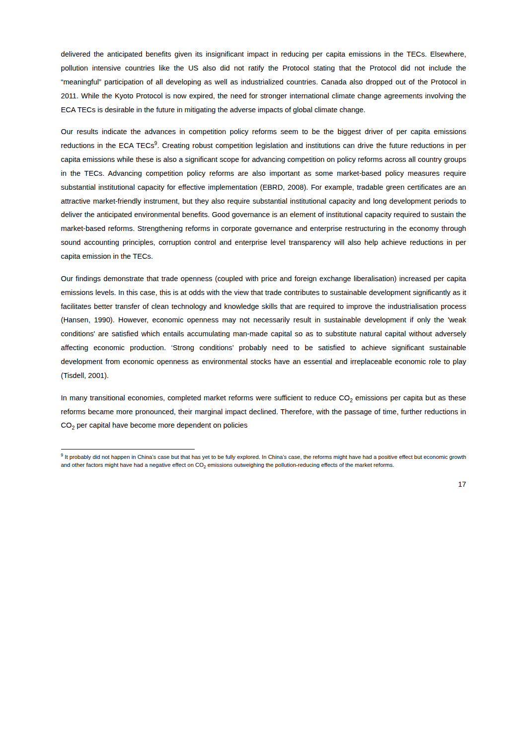delivered the anticipated benefits given its insignificant impact in reducing per capita emissions in the TECs. Elsewhere, pollution intensive countries like the US also did not ratify the Protocol stating that the Protocol did not include the “meaningful” participation of all developing as well as industrialized countries. Canada also dropped out of the Protocol in 2011. While the Kyoto Protocol is now expired, the need for stronger international climate change agreements involving the ECA TECs is desirable in the future in mitigating the adverse impacts of global climate change.
Our results indicate the advances in competition policy reforms seem to be the biggest driver of per capita emissions reductions in the ECA TECs9. Creating robust competition legislation and institutions can drive the future reductions in per capita emissions while these is also a significant scope for advancing competition on policy reforms across all country groups in the TECs. Advancing competition policy reforms are also important as some market-based policy measures require substantial institutional capacity for effective implementation (EBRD, 2008). For example, tradable green certificates are an attractive market‑friendly instrument, but they also require substantial institutional capacity and long development periods to deliver the anticipated environmental benefits. Good governance is an element of institutional capacity required to sustain the market-based reforms. Strengthening reforms in corporate governance and enterprise restructuring in the economy through sound accounting principles, corruption control and enterprise level transparency will also help achieve reductions in per capita emission in the TECs.
Our findings demonstrate that trade openness (coupled with price and foreign exchange liberalisation) increased per capita emissions levels. In this case, this is at odds with the view that trade contributes to sustainable development significantly as it facilitates better transfer of clean technology and knowledge skills that are required to improve the industrialisation process (Hansen, 1990). However, economic openness may not necessarily result in sustainable development if only the 'weak conditions' are satisfied which entails accumulating man-made capital so as to substitute natural capital without adversely affecting economic production. ‘Strong conditions’ probably need to be satisfied to achieve significant sustainable development from economic openness as environmental stocks have an essential and irreplaceable economic role to play (Tisdell, 2001).
In many transitional economies, completed market reforms were sufficient to reduce CO2 emissions per capita but as these reforms became more pronounced, their marginal impact declined. Therefore, with the passage of time, further reductions in CO2 per capital have become more dependent on policies
9 It probably did not happen in China’s case but that has yet to be fully explored. In China’s case, the reforms might have had a positive effect but economic growth and other factors might have had a negative effect on CO2 emissions outweighing the pollution-reducing effects of the market reforms.
17